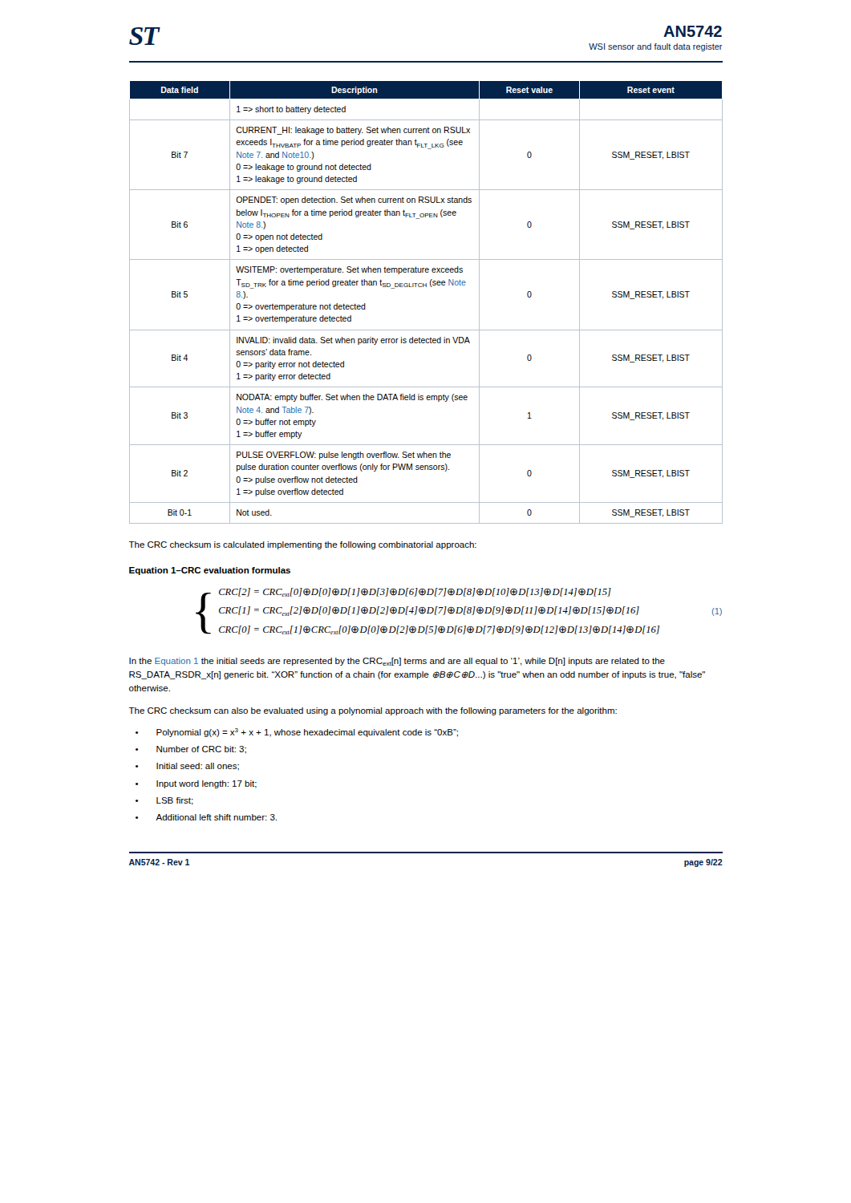ST
AN5742
WSI sensor and fault data register
| Data field | Description | Reset value | Reset event |
| --- | --- | --- | --- |
| | 1 => short to battery detected | | |
| Bit 7 | CURRENT_HI: leakage to battery. Set when current on RSULx exceeds I THVBATP for a time period greater than t FLT_LKG (see Note 7. and Note10. ) 0 => leakage to ground not detected 1 => leakage to ground detected | 0 | SSM_RESET, LBIST |
| Bit 6 | OPENDET: open detection. Set when current on RSULx stands below I THOPEN for a time period greater than t FLT_OPEN (see Note 8. ) 0 => open not detected 1 => open detected | 0 | SSM_RESET, LBIST |
| Bit 5 | WSITEMP: overtemperature. Set when temperature exceeds T SD_TRK for a time period greater than t SD_DEGLITCH (see Note 8. ). 0 => overtemperature not detected 1 => overtemperature detected | 0 | SSM_RESET, LBIST |
| Bit 4 | INVALID: invalid data. Set when parity error is detected in VDA sensors’ data frame. 0 => parity error not detected 1 => parity error detected | 0 | SSM_RESET, LBIST |
| Bit 3 | NODATA: empty buffer. Set when the DATA field is empty (see Note 4. and Table 7 ). 0 => buffer not empty 1 => buffer empty | 1 | SSM_RESET, LBIST |
| Bit 2 | PULSE OVERFLOW: pulse length overflow. Set when the pulse duration counter overflows (only for PWM sensors). 0 => pulse overflow not detected 1 => pulse overflow detected | 0 | SSM_RESET, LBIST |
| Bit 0-1 | Not used. | 0 | SSM_RESET, LBIST |
The CRC checksum is calculated implementing the following combinatorial approach:
Equation 1–CRC evaluation formulas
{
CRC[2] = CRCext[0]⊕D[0]⊕D[1]⊕D[3]⊕D[6]⊕D[7]⊕D[8]⊕D[10]⊕D[13]⊕D[14]⊕D[15]
CRC[1] = CRCext[2]⊕D[0]⊕D[1]⊕D[2]⊕D[4]⊕D[7]⊕D[8]⊕D[9]⊕D[11]⊕D[14]⊕D[15]⊕D[16]
CRC[0] = CRCext[1]⊕CRCext[0]⊕D[0]⊕D[2]⊕D[5]⊕D[6]⊕D[7]⊕D[9]⊕D[12]⊕D[13]⊕D[14]⊕D[16]
(1)
In the Equation 1 the initial seeds are represented by the CRCext[n] terms and are all equal to ‘1’, while D[n] inputs are related to the RS_DATA_RSDR_x[n] generic bit. “XOR” function of a chain (for example ⊕B⊕C⊕D...) is "true" when an odd number of inputs is true, "false" otherwise.
The CRC checksum can also be evaluated using a polynomial approach with the following parameters for the algorithm:
Polynomial g(x) = x3 + x + 1, whose hexadecimal equivalent code is “0xB”;
Number of CRC bit: 3;
Initial seed: all ones;
Input word length: 17 bit;
LSB first;
Additional left shift number: 3.
AN5742 - Rev 1
page 9/22